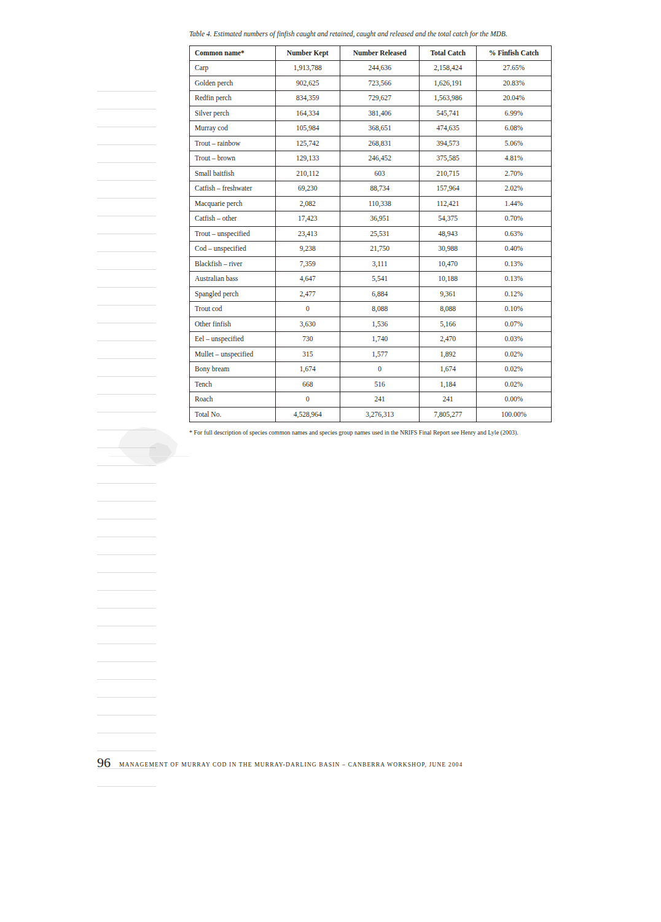Table 4. Estimated numbers of finfish caught and retained, caught and released and the total catch for the MDB.
| Common name* | Number Kept | Number Released | Total Catch | % Finfish Catch |
| --- | --- | --- | --- | --- |
| Carp | 1,913,788 | 244,636 | 2,158,424 | 27.65% |
| Golden perch | 902,625 | 723,566 | 1,626,191 | 20.83% |
| Redfin perch | 834,359 | 729,627 | 1,563,986 | 20.04% |
| Silver perch | 164,334 | 381,406 | 545,741 | 6.99% |
| Murray cod | 105,984 | 368,651 | 474,635 | 6.08% |
| Trout – rainbow | 125,742 | 268,831 | 394,573 | 5.06% |
| Trout – brown | 129,133 | 246,452 | 375,585 | 4.81% |
| Small baitfish | 210,112 | 603 | 210,715 | 2.70% |
| Catfish – freshwater | 69,230 | 88,734 | 157,964 | 2.02% |
| Macquarie perch | 2,082 | 110,338 | 112,421 | 1.44% |
| Catfish – other | 17,423 | 36,951 | 54,375 | 0.70% |
| Trout – unspecified | 23,413 | 25,531 | 48,943 | 0.63% |
| Cod – unspecified | 9,238 | 21,750 | 30,988 | 0.40% |
| Blackfish – river | 7,359 | 3,111 | 10,470 | 0.13% |
| Australian bass | 4,647 | 5,541 | 10,188 | 0.13% |
| Spangled perch | 2,477 | 6,884 | 9,361 | 0.12% |
| Trout cod | 0 | 8,088 | 8,088 | 0.10% |
| Other finfish | 3,630 | 1,536 | 5,166 | 0.07% |
| Eel – unspecified | 730 | 1,740 | 2,470 | 0.03% |
| Mullet – unspecified | 315 | 1,577 | 1,892 | 0.02% |
| Bony bream | 1,674 | 0 | 1,674 | 0.02% |
| Tench | 668 | 516 | 1,184 | 0.02% |
| Roach | 0 | 241 | 241 | 0.00% |
| Total No. | 4,528,964 | 3,276,313 | 7,805,277 | 100.00% |
* For full description of species common names and species group names used in the NRIFS Final Report see Henry and Lyle (2003).
96
Management of Murray Cod in the Murray-Darling Basin – Canberra Workshop, June 2004